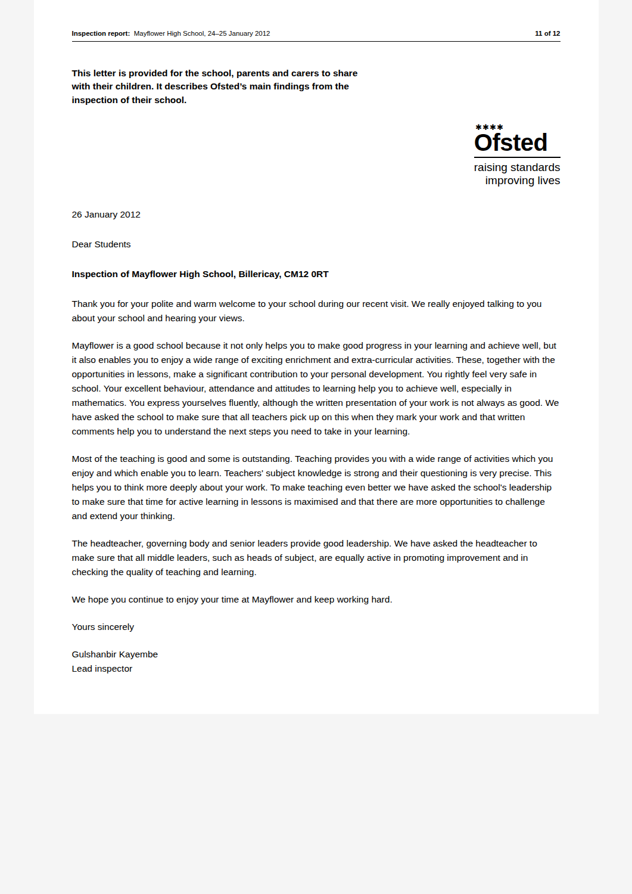Inspection report: Mayflower High School, 24–25 January 2012
11 of 12
This letter is provided for the school, parents and carers to share with their children. It describes Ofsted’s main findings from the inspection of their school.
✱✱✱✱
Ofsted
raising standards
improving lives
26 January 2012
Dear Students
Inspection of Mayflower High School, Billericay, CM12 0RT
Thank you for your polite and warm welcome to your school during our recent visit. We really enjoyed talking to you about your school and hearing your views.
Mayflower is a good school because it not only helps you to make good progress in your learning and achieve well, but it also enables you to enjoy a wide range of exciting enrichment and extra-curricular activities. These, together with the opportunities in lessons, make a significant contribution to your personal development. You rightly feel very safe in school. Your excellent behaviour, attendance and attitudes to learning help you to achieve well, especially in mathematics. You express yourselves fluently, although the written presentation of your work is not always as good. We have asked the school to make sure that all teachers pick up on this when they mark your work and that written comments help you to understand the next steps you need to take in your learning.
Most of the teaching is good and some is outstanding. Teaching provides you with a wide range of activities which you enjoy and which enable you to learn. Teachers' subject knowledge is strong and their questioning is very precise. This helps you to think more deeply about your work. To make teaching even better we have asked the school's leadership to make sure that time for active learning in lessons is maximised and that there are more opportunities to challenge and extend your thinking.
The headteacher, governing body and senior leaders provide good leadership. We have asked the headteacher to make sure that all middle leaders, such as heads of subject, are equally active in promoting improvement and in checking the quality of teaching and learning.
We hope you continue to enjoy your time at Mayflower and keep working hard.
Yours sincerely
Gulshanbir Kayembe
Lead inspector